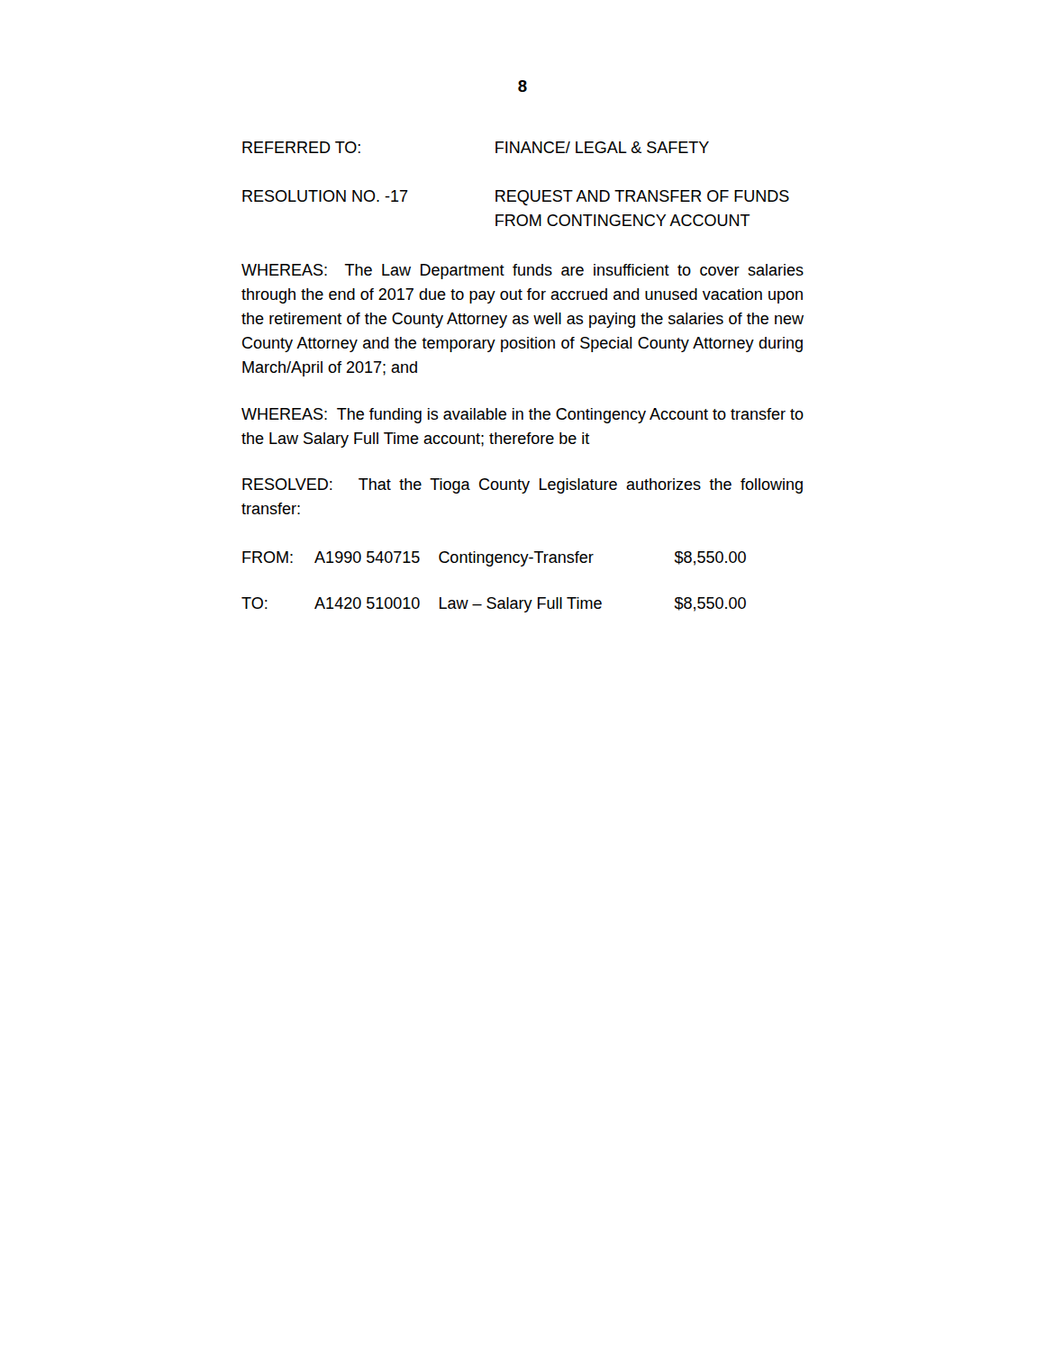8
| REFERRED TO: | FINANCE/ LEGAL & SAFETY |
| RESOLUTION NO. -17 | REQUEST AND TRANSFER OF FUNDS FROM CONTINGENCY ACCOUNT |
WHEREAS: The Law Department funds are insufficient to cover salaries through the end of 2017 due to pay out for accrued and unused vacation upon the retirement of the County Attorney as well as paying the salaries of the new County Attorney and the temporary position of Special County Attorney during March/April of 2017; and
WHEREAS: The funding is available in the Contingency Account to transfer to the Law Salary Full Time account; therefore be it
RESOLVED: That the Tioga County Legislature authorizes the following transfer:
| FROM: | A1990 540715 | Contingency-Transfer | $8,550.00 |
| TO: | A1420 510010 | Law – Salary Full Time | $8,550.00 |